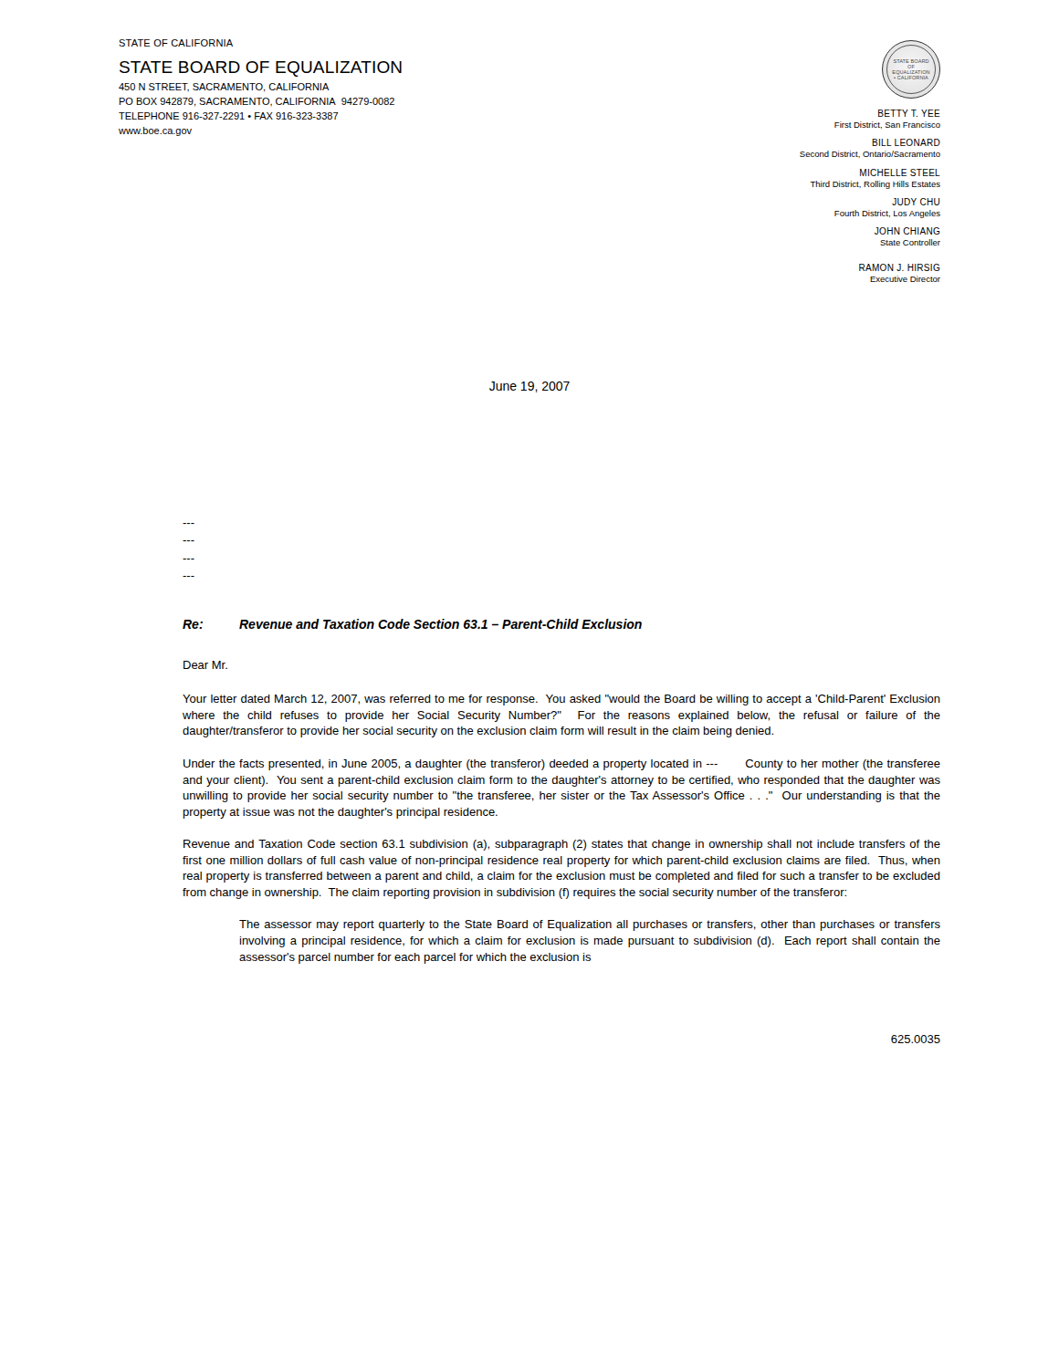STATE OF CALIFORNIA
STATE BOARD OF EQUALIZATION
450 N STREET, SACRAMENTO, CALIFORNIA
PO BOX 942879, SACRAMENTO, CALIFORNIA 94279-0082
TELEPHONE 916-327-2291 • FAX 916-323-3387
www.boe.ca.gov
STATE BOARD OF EQUALIZATION • CALIFORNIA
BETTY T. YEE
First District, San Francisco
BILL LEONARD
Second District, Ontario/Sacramento
MICHELLE STEEL
Third District, Rolling Hills Estates
JUDY CHU
Fourth District, Los Angeles
JOHN CHIANG
State Controller
RAMON J. HIRSIG
Executive Director
June 19, 2007
---
---
---
---
Re: Revenue and Taxation Code Section 63.1 – Parent-Child Exclusion
Dear Mr.
Your letter dated March 12, 2007, was referred to me for response. You asked "would the Board be willing to accept a 'Child-Parent' Exclusion where the child refuses to provide her Social Security Number?" For the reasons explained below, the refusal or failure of the daughter/transferor to provide her social security on the exclusion claim form will result in the claim being denied.
Under the facts presented, in June 2005, a daughter (the transferor) deeded a property located in --- County to her mother (the transferee and your client). You sent a parent-child exclusion claim form to the daughter's attorney to be certified, who responded that the daughter was unwilling to provide her social security number to "the transferee, her sister or the Tax Assessor's Office . . ." Our understanding is that the property at issue was not the daughter's principal residence.
Revenue and Taxation Code section 63.1 subdivision (a), subparagraph (2) states that change in ownership shall not include transfers of the first one million dollars of full cash value of non-principal residence real property for which parent-child exclusion claims are filed. Thus, when real property is transferred between a parent and child, a claim for the exclusion must be completed and filed for such a transfer to be excluded from change in ownership. The claim reporting provision in subdivision (f) requires the social security number of the transferor:
The assessor may report quarterly to the State Board of Equalization all purchases or transfers, other than purchases or transfers involving a principal residence, for which a claim for exclusion is made pursuant to subdivision (d). Each report shall contain the assessor's parcel number for each parcel for which the exclusion is
625.0035